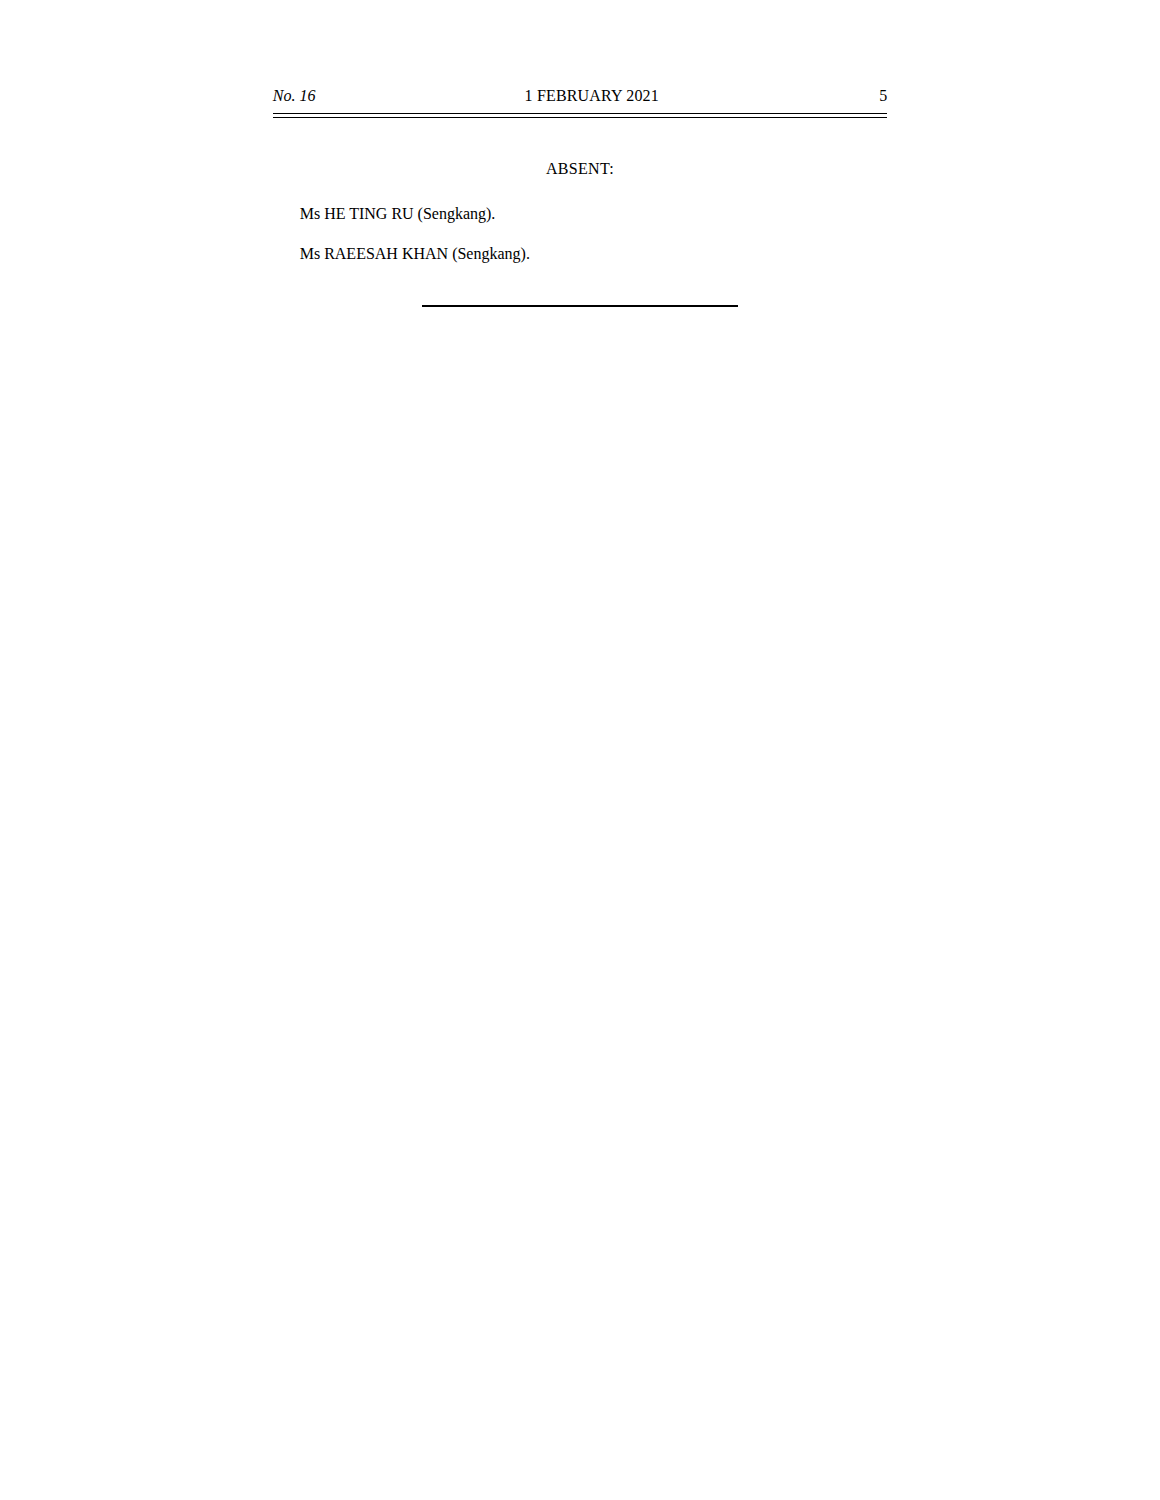No. 16
1 FEBRUARY 2021
5
ABSENT:
Ms HE TING RU (Sengkang).
Ms RAEESAH KHAN (Sengkang).